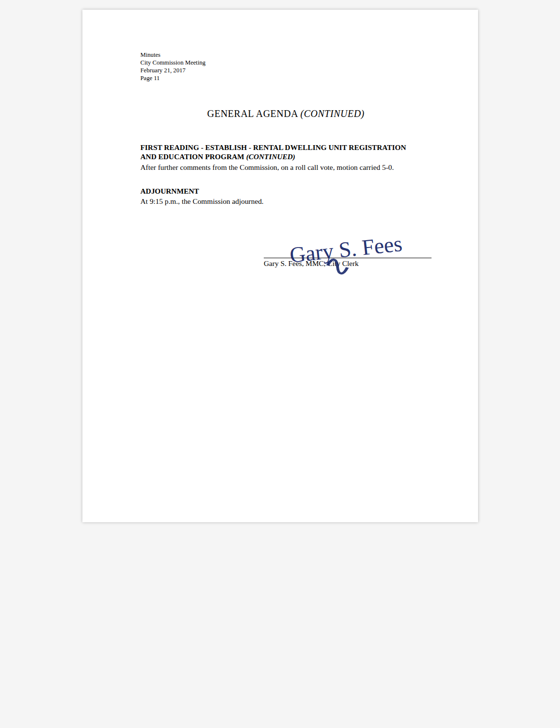Minutes
City Commission Meeting
February 21, 2017
Page 11
GENERAL AGENDA (CONTINUED)
FIRST READING - ESTABLISH - RENTAL DWELLING UNIT REGISTRATION
AND EDUCATION PROGRAM (CONTINUED)
After further comments from the Commission, on a roll call vote, motion carried 5-0.
ADJOURNMENT
At 9:15 p.m., the Commission adjourned.
Gary S. Fees
∿
Gary S. Fees, MMC, City Clerk